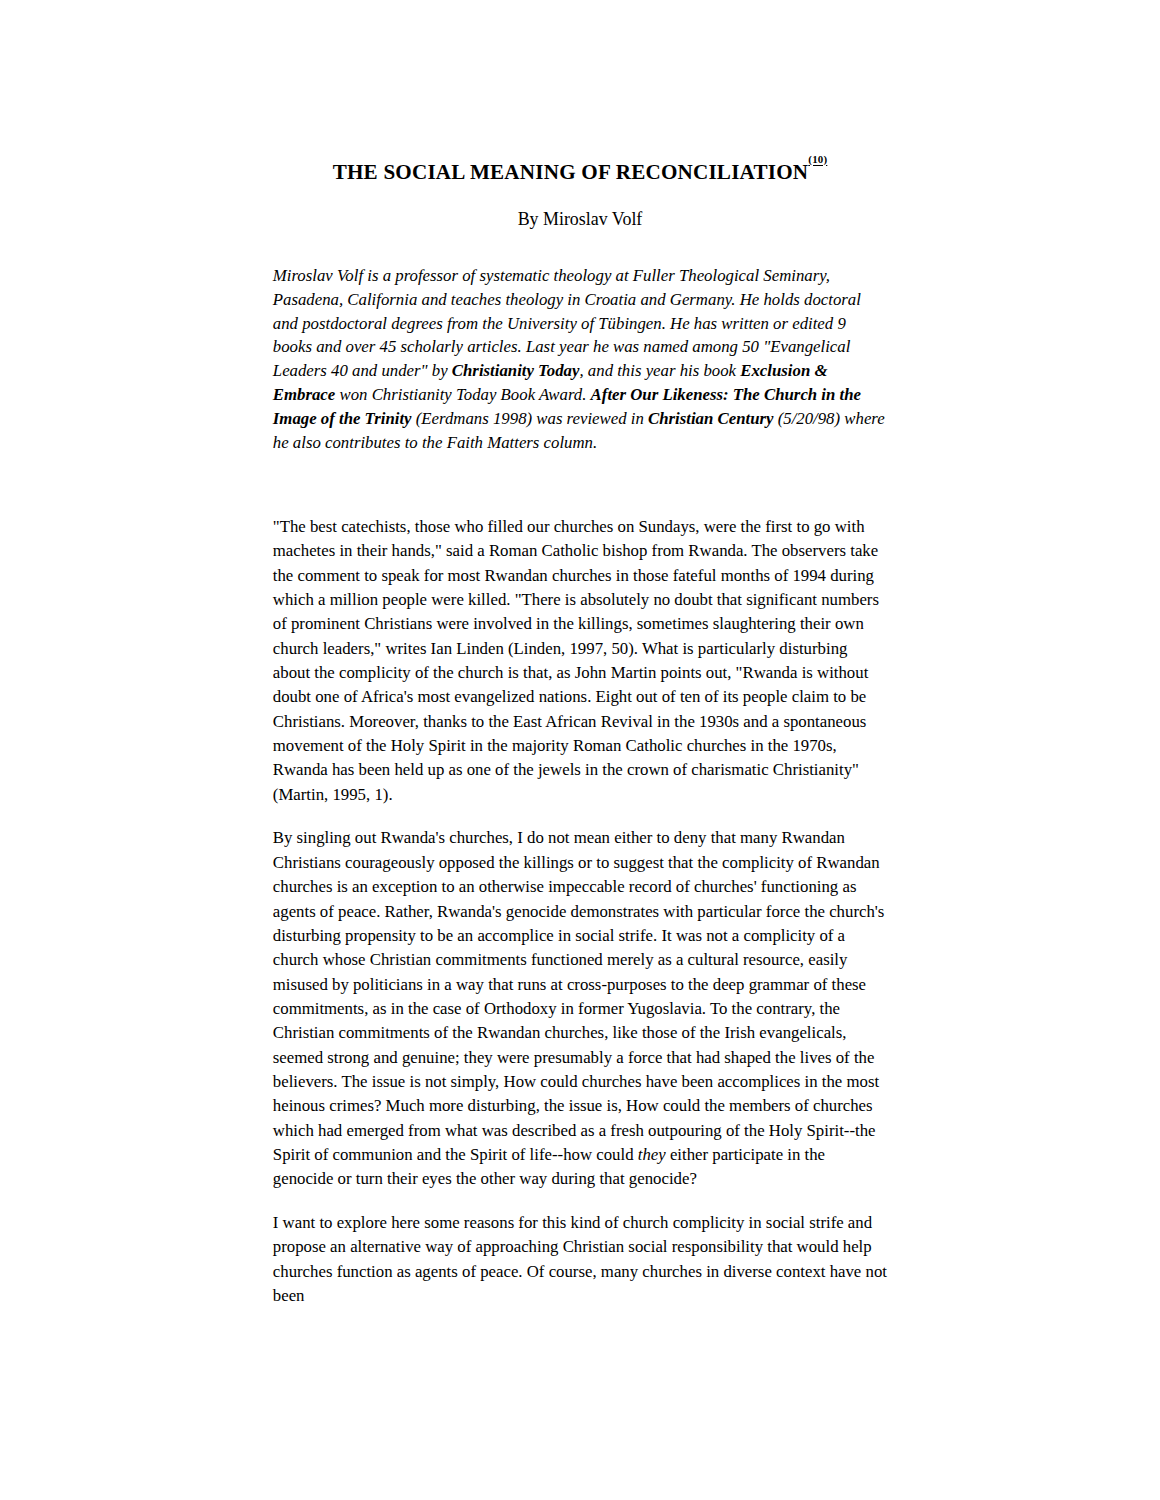THE SOCIAL MEANING OF RECONCILIATION(10)
By Miroslav Volf
Miroslav Volf is a professor of systematic theology at Fuller Theological Seminary, Pasadena, California and teaches theology in Croatia and Germany. He holds doctoral and postdoctoral degrees from the University of Tübingen. He has written or edited 9 books and over 45 scholarly articles. Last year he was named among 50 "Evangelical Leaders 40 and under" by Christianity Today, and this year his book Exclusion & Embrace won Christianity Today Book Award. After Our Likeness: The Church in the Image of the Trinity (Eerdmans 1998) was reviewed in Christian Century (5/20/98) where he also contributes to the Faith Matters column.
"The best catechists, those who filled our churches on Sundays, were the first to go with machetes in their hands," said a Roman Catholic bishop from Rwanda. The observers take the comment to speak for most Rwandan churches in those fateful months of 1994 during which a million people were killed. "There is absolutely no doubt that significant numbers of prominent Christians were involved in the killings, sometimes slaughtering their own church leaders," writes Ian Linden (Linden, 1997, 50). What is particularly disturbing about the complicity of the church is that, as John Martin points out, "Rwanda is without doubt one of Africa's most evangelized nations. Eight out of ten of its people claim to be Christians. Moreover, thanks to the East African Revival in the 1930s and a spontaneous movement of the Holy Spirit in the majority Roman Catholic churches in the 1970s, Rwanda has been held up as one of the jewels in the crown of charismatic Christianity" (Martin, 1995, 1).
By singling out Rwanda's churches, I do not mean either to deny that many Rwandan Christians courageously opposed the killings or to suggest that the complicity of Rwandan churches is an exception to an otherwise impeccable record of churches' functioning as agents of peace. Rather, Rwanda's genocide demonstrates with particular force the church's disturbing propensity to be an accomplice in social strife. It was not a complicity of a church whose Christian commitments functioned merely as a cultural resource, easily misused by politicians in a way that runs at cross-purposes to the deep grammar of these commitments, as in the case of Orthodoxy in former Yugoslavia. To the contrary, the Christian commitments of the Rwandan churches, like those of the Irish evangelicals, seemed strong and genuine; they were presumably a force that had shaped the lives of the believers. The issue is not simply, How could churches have been accomplices in the most heinous crimes? Much more disturbing, the issue is, How could the members of churches which had emerged from what was described as a fresh outpouring of the Holy Spirit--the Spirit of communion and the Spirit of life--how could they either participate in the genocide or turn their eyes the other way during that genocide?
I want to explore here some reasons for this kind of church complicity in social strife and propose an alternative way of approaching Christian social responsibility that would help churches function as agents of peace. Of course, many churches in diverse context have not been